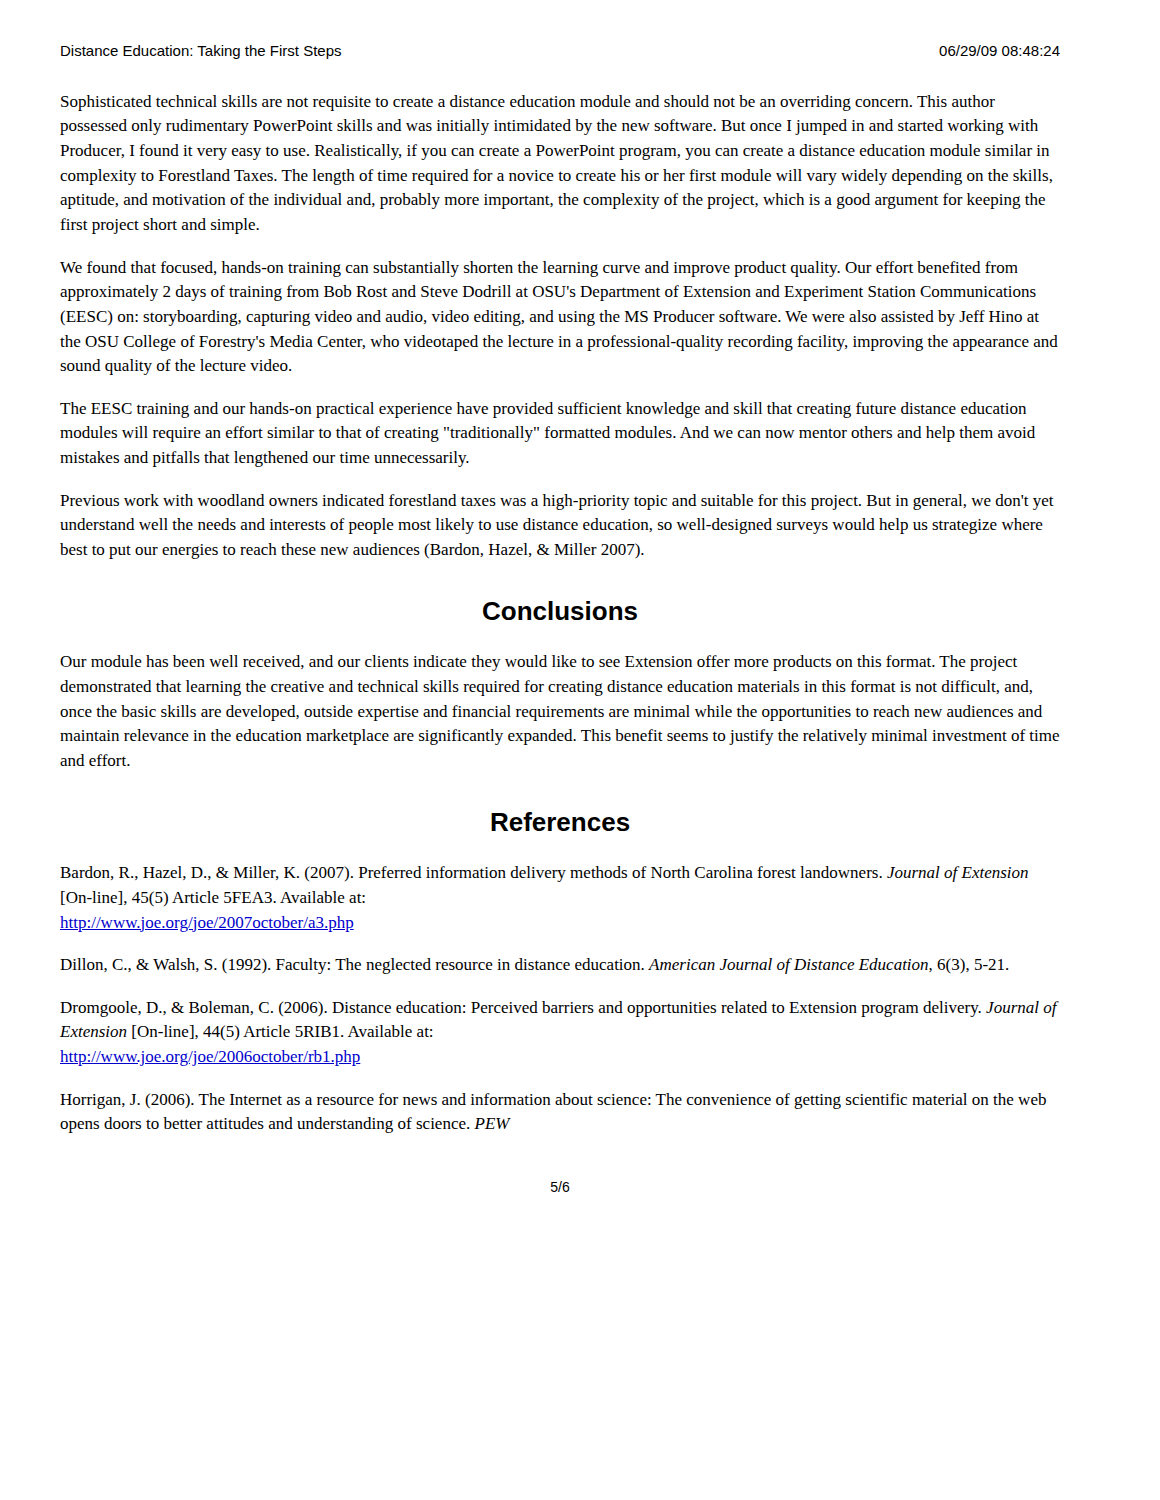Distance Education: Taking the First Steps
06/29/09 08:48:24
Sophisticated technical skills are not requisite to create a distance education module and should not be an overriding concern. This author possessed only rudimentary PowerPoint skills and was initially intimidated by the new software. But once I jumped in and started working with Producer, I found it very easy to use. Realistically, if you can create a PowerPoint program, you can create a distance education module similar in complexity to Forestland Taxes. The length of time required for a novice to create his or her first module will vary widely depending on the skills, aptitude, and motivation of the individual and, probably more important, the complexity of the project, which is a good argument for keeping the first project short and simple.
We found that focused, hands-on training can substantially shorten the learning curve and improve product quality. Our effort benefited from approximately 2 days of training from Bob Rost and Steve Dodrill at OSU's Department of Extension and Experiment Station Communications (EESC) on: storyboarding, capturing video and audio, video editing, and using the MS Producer software. We were also assisted by Jeff Hino at the OSU College of Forestry's Media Center, who videotaped the lecture in a professional-quality recording facility, improving the appearance and sound quality of the lecture video.
The EESC training and our hands-on practical experience have provided sufficient knowledge and skill that creating future distance education modules will require an effort similar to that of creating "traditionally" formatted modules. And we can now mentor others and help them avoid mistakes and pitfalls that lengthened our time unnecessarily.
Previous work with woodland owners indicated forestland taxes was a high-priority topic and suitable for this project. But in general, we don't yet understand well the needs and interests of people most likely to use distance education, so well-designed surveys would help us strategize where best to put our energies to reach these new audiences (Bardon, Hazel, & Miller 2007).
Conclusions
Our module has been well received, and our clients indicate they would like to see Extension offer more products on this format. The project demonstrated that learning the creative and technical skills required for creating distance education materials in this format is not difficult, and, once the basic skills are developed, outside expertise and financial requirements are minimal while the opportunities to reach new audiences and maintain relevance in the education marketplace are significantly expanded. This benefit seems to justify the relatively minimal investment of time and effort.
References
Bardon, R., Hazel, D., & Miller, K. (2007). Preferred information delivery methods of North Carolina forest landowners. Journal of Extension [On-line], 45(5) Article 5FEA3. Available at:
http://www.joe.org/joe/2007october/a3.php
Dillon, C., & Walsh, S. (1992). Faculty: The neglected resource in distance education. American Journal of Distance Education, 6(3), 5-21.
Dromgoole, D., & Boleman, C. (2006). Distance education: Perceived barriers and opportunities related to Extension program delivery. Journal of Extension [On-line], 44(5) Article 5RIB1. Available at:
http://www.joe.org/joe/2006october/rb1.php
Horrigan, J. (2006). The Internet as a resource for news and information about science: The convenience of getting scientific material on the web opens doors to better attitudes and understanding of science. PEW
5/6